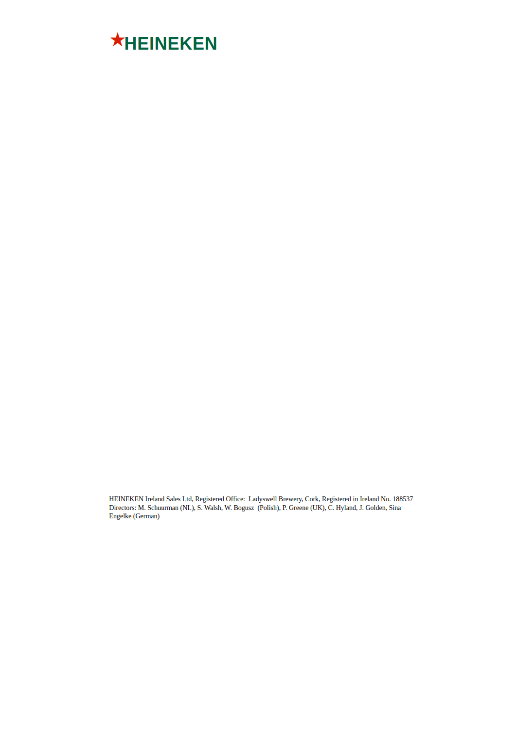★HEINEKEN
HEINEKEN Ireland Sales Ltd, Registered Office: Ladyswell Brewery, Cork, Registered in Ireland No. 188537
Directors: M. Schuurman (NL), S. Walsh, W. Bogusz (Polish), P. Greene (UK), C. Hyland, J. Golden, Sina Engelke (German)